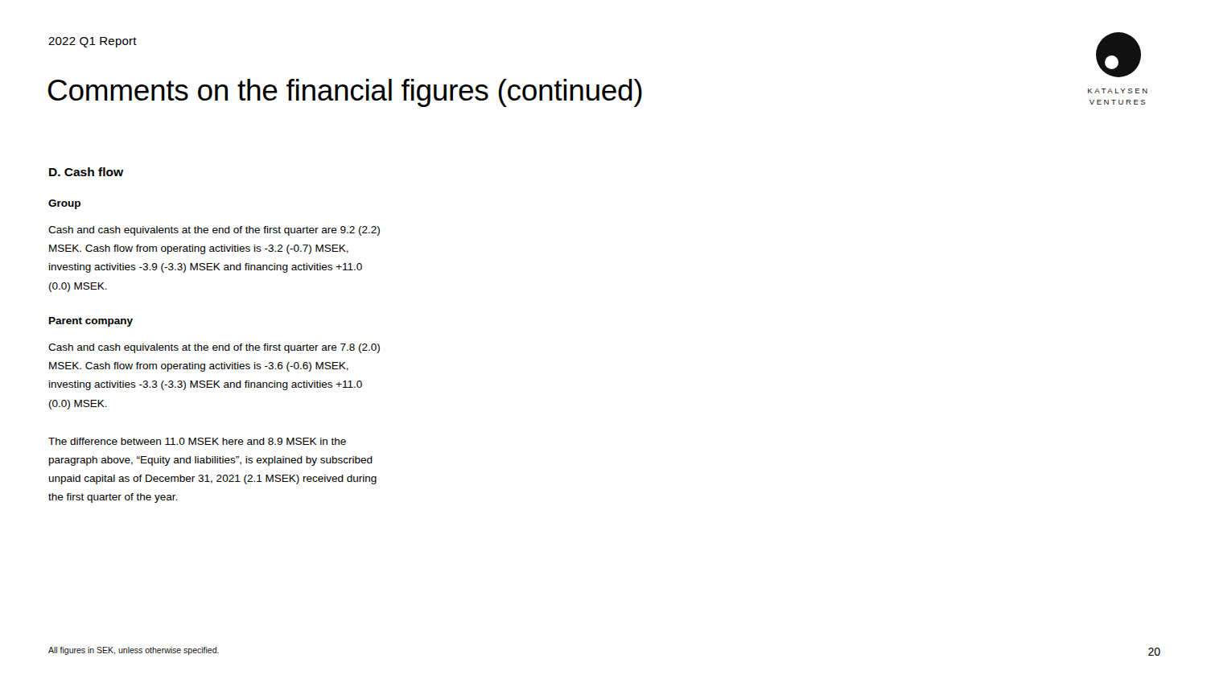2022 Q1 Report
Comments on the financial figures (continued)
KATALYSEN
VENTURES
D. Cash flow
Group
Cash and cash equivalents at the end of the first quarter are 9.2 (2.2) MSEK. Cash flow from operating activities is -3.2 (-0.7) MSEK, investing activities -3.9 (-3.3) MSEK and financing activities +11.0 (0.0) MSEK.
Parent company
Cash and cash equivalents at the end of the first quarter are 7.8 (2.0) MSEK. Cash flow from operating activities is -3.6 (-0.6) MSEK, investing activities -3.3 (-3.3) MSEK and financing activities +11.0 (0.0) MSEK.
The difference between 11.0 MSEK here and 8.9 MSEK in the paragraph above, “Equity and liabilities”, is explained by subscribed unpaid capital as of December 31, 2021 (2.1 MSEK) received during the first quarter of the year.
All figures in SEK, unless otherwise specified.
20